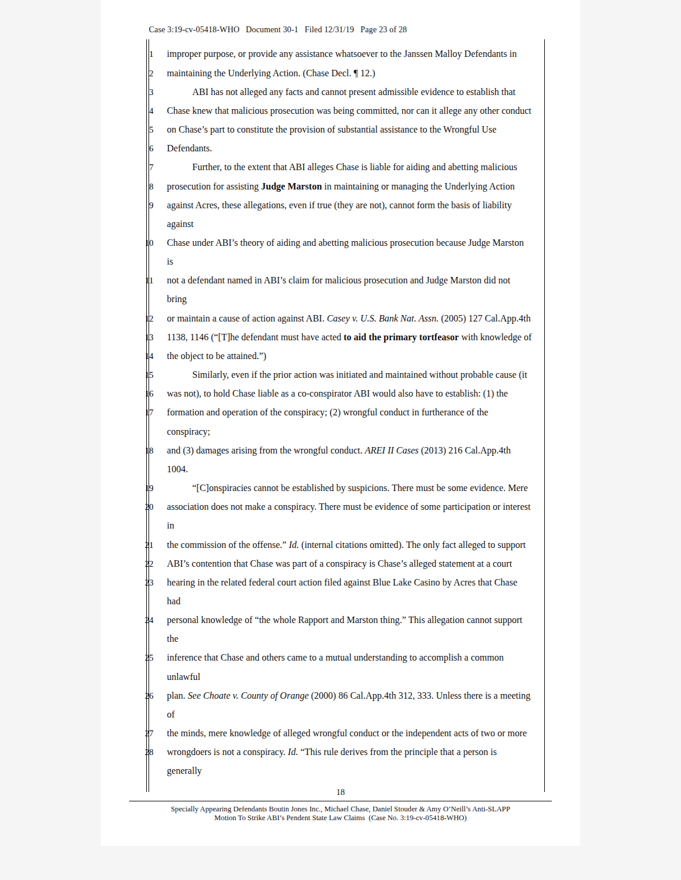Case 3:19-cv-05418-WHO Document 30-1 Filed 12/31/19 Page 23 of 28
improper purpose, or provide any assistance whatsoever to the Janssen Malloy Defendants in
maintaining the Underlying Action. (Chase Decl. ¶ 12.)
ABI has not alleged any facts and cannot present admissible evidence to establish that
Chase knew that malicious prosecution was being committed, nor can it allege any other conduct
on Chase’s part to constitute the provision of substantial assistance to the Wrongful Use
Defendants.
Further, to the extent that ABI alleges Chase is liable for aiding and abetting malicious
prosecution for assisting Judge Marston in maintaining or managing the Underlying Action
against Acres, these allegations, even if true (they are not), cannot form the basis of liability against
Chase under ABI’s theory of aiding and abetting malicious prosecution because Judge Marston is
not a defendant named in ABI’s claim for malicious prosecution and Judge Marston did not bring
or maintain a cause of action against ABI. Casey v. U.S. Bank Nat. Assn. (2005) 127 Cal.App.4th
1138, 1146 (“[T]he defendant must have acted to aid the primary tortfeasor with knowledge of
the object to be attained.”)
Similarly, even if the prior action was initiated and maintained without probable cause (it
was not), to hold Chase liable as a co-conspirator ABI would also have to establish: (1) the
formation and operation of the conspiracy; (2) wrongful conduct in furtherance of the conspiracy;
and (3) damages arising from the wrongful conduct. AREI II Cases (2013) 216 Cal.App.4th 1004.
“[C]onspiracies cannot be established by suspicions. There must be some evidence. Mere
association does not make a conspiracy. There must be evidence of some participation or interest in
the commission of the offense.” Id. (internal citations omitted). The only fact alleged to support
ABI’s contention that Chase was part of a conspiracy is Chase’s alleged statement at a court
hearing in the related federal court action filed against Blue Lake Casino by Acres that Chase had
personal knowledge of “the whole Rapport and Marston thing.” This allegation cannot support the
inference that Chase and others came to a mutual understanding to accomplish a common unlawful
plan. See Choate v. County of Orange (2000) 86 Cal.App.4th 312, 333. Unless there is a meeting of
the minds, mere knowledge of alleged wrongful conduct or the independent acts of two or more
wrongdoers is not a conspiracy. Id. “This rule derives from the principle that a person is generally
18
Specially Appearing Defendants Boutin Jones Inc., Michael Chase, Daniel Stouder & Amy O’Neill’s Anti-SLAPP
Motion To Strike ABI’s Pendent State Law Claims (Case No. 3:19-cv-05418-WHO)